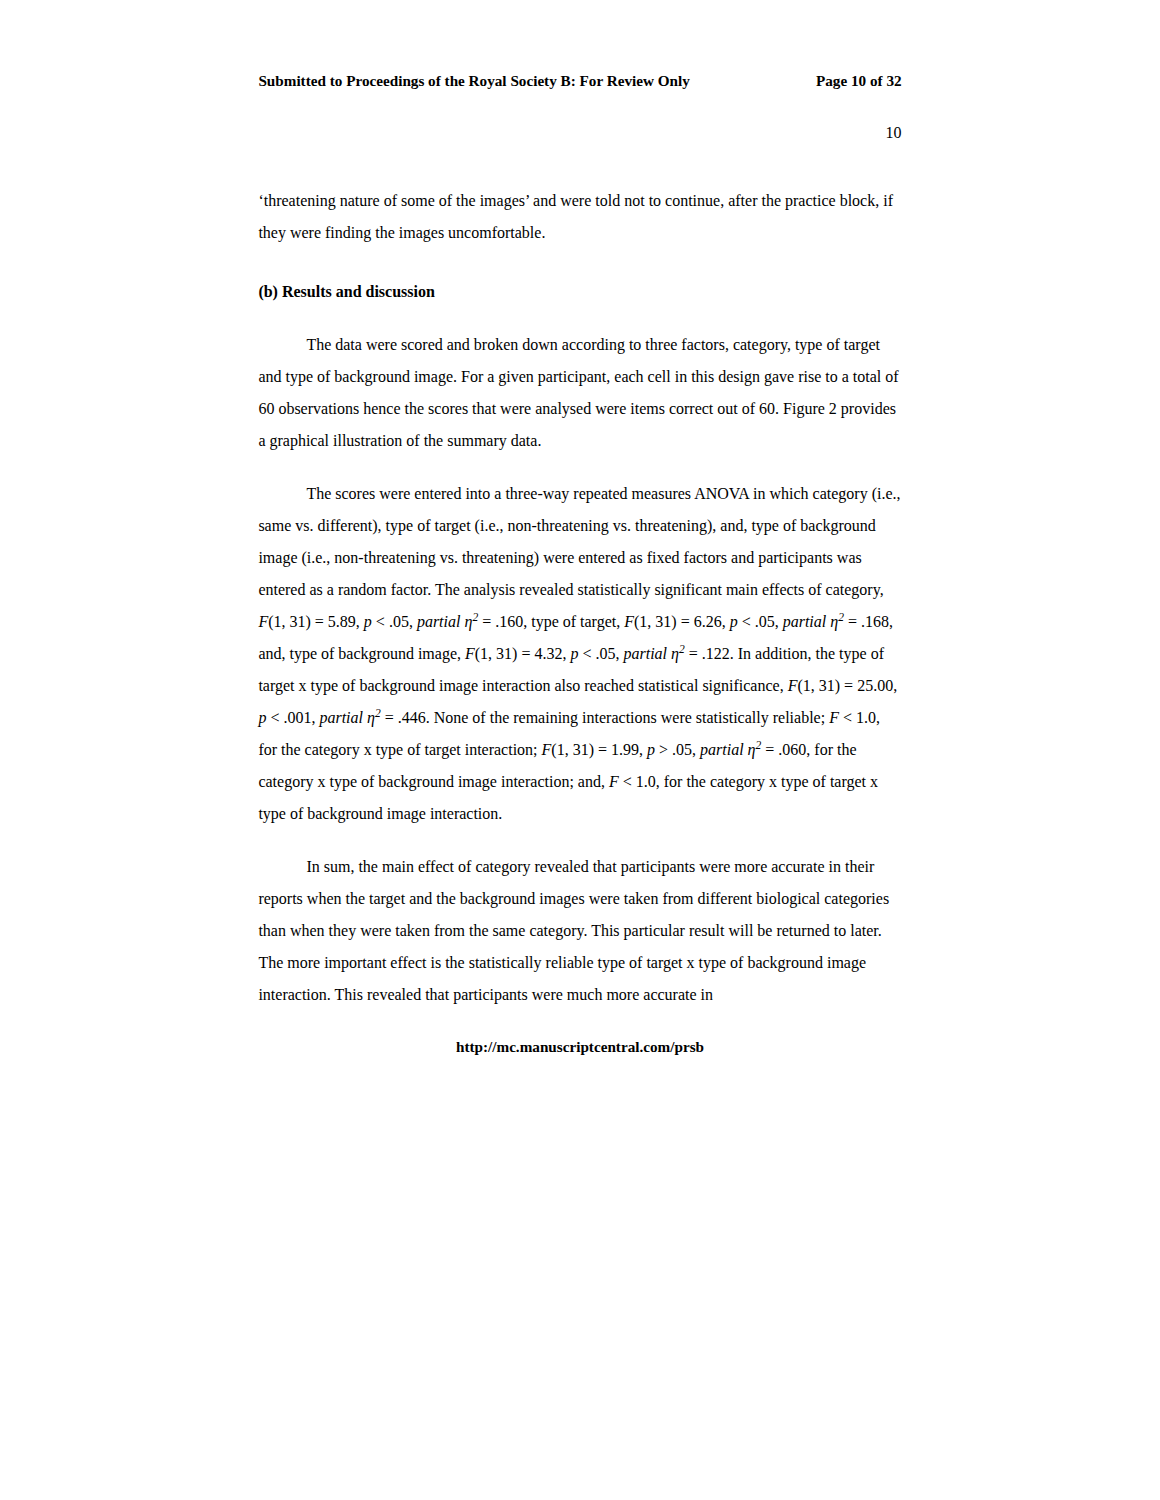Submitted to Proceedings of the Royal Society B: For Review Only
Page 10 of 32
10
‘threatening nature of some of the images’ and were told not to continue, after the practice block, if they were finding the images uncomfortable.
(b) Results and discussion
The data were scored and broken down according to three factors, category, type of target and type of background image. For a given participant, each cell in this design gave rise to a total of 60 observations hence the scores that were analysed were items correct out of 60. Figure 2 provides a graphical illustration of the summary data.
The scores were entered into a three-way repeated measures ANOVA in which category (i.e., same vs. different), type of target (i.e., non-threatening vs. threatening), and, type of background image (i.e., non-threatening vs. threatening) were entered as fixed factors and participants was entered as a random factor. The analysis revealed statistically significant main effects of category, F(1, 31) = 5.89, p < .05, partial η2 = .160, type of target, F(1, 31) = 6.26, p < .05, partial η2 = .168, and, type of background image, F(1, 31) = 4.32, p < .05, partial η2 = .122. In addition, the type of target x type of background image interaction also reached statistical significance, F(1, 31) = 25.00, p < .001, partial η2 = .446. None of the remaining interactions were statistically reliable; F < 1.0, for the category x type of target interaction; F(1, 31) = 1.99, p > .05, partial η2 = .060, for the category x type of background image interaction; and, F < 1.0, for the category x type of target x type of background image interaction.
In sum, the main effect of category revealed that participants were more accurate in their reports when the target and the background images were taken from different biological categories than when they were taken from the same category. This particular result will be returned to later. The more important effect is the statistically reliable type of target x type of background image interaction. This revealed that participants were much more accurate in
http://mc.manuscriptcentral.com/prsb